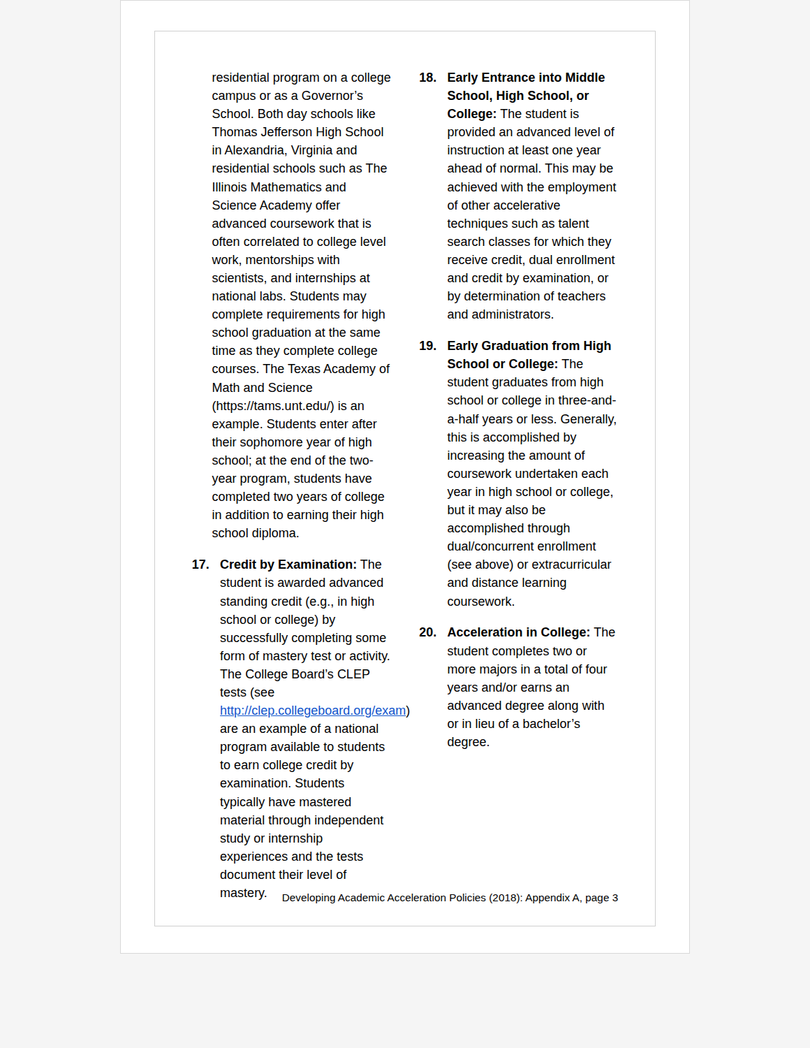residential program on a college campus or as a Governor’s School. Both day schools like Thomas Jefferson High School in Alexandria, Virginia and residential schools such as The Illinois Mathematics and Science Academy offer advanced coursework that is often correlated to college level work, mentorships with scientists, and internships at national labs. Students may complete requirements for high school graduation at the same time as they complete college courses. The Texas Academy of Math and Science (https://tams.unt.edu/) is an example. Students enter after their sophomore year of high school; at the end of the two-year program, students have completed two years of college in addition to earning their high school diploma.
17. Credit by Examination: The student is awarded advanced standing credit (e.g., in high school or college) by successfully completing some form of mastery test or activity. The College Board’s CLEP tests (see http://clep.collegeboard.org/exam) are an example of a national program available to students to earn college credit by examination. Students typically have mastered material through independent study or internship experiences and the tests document their level of mastery.
18. Early Entrance into Middle School, High School, or College: The student is provided an advanced level of instruction at least one year ahead of normal. This may be achieved with the employment of other accelerative techniques such as talent search classes for which they receive credit, dual enrollment and credit by examination, or by determination of teachers and administrators.
19. Early Graduation from High School or College: The student graduates from high school or college in three-and-a-half years or less. Generally, this is accomplished by increasing the amount of coursework undertaken each year in high school or college, but it may also be accomplished through dual/concurrent enrollment (see above) or extracurricular and distance learning coursework.
20. Acceleration in College: The student completes two or more majors in a total of four years and/or earns an advanced degree along with or in lieu of a bachelor’s degree.
Developing Academic Acceleration Policies (2018): Appendix A, page 3